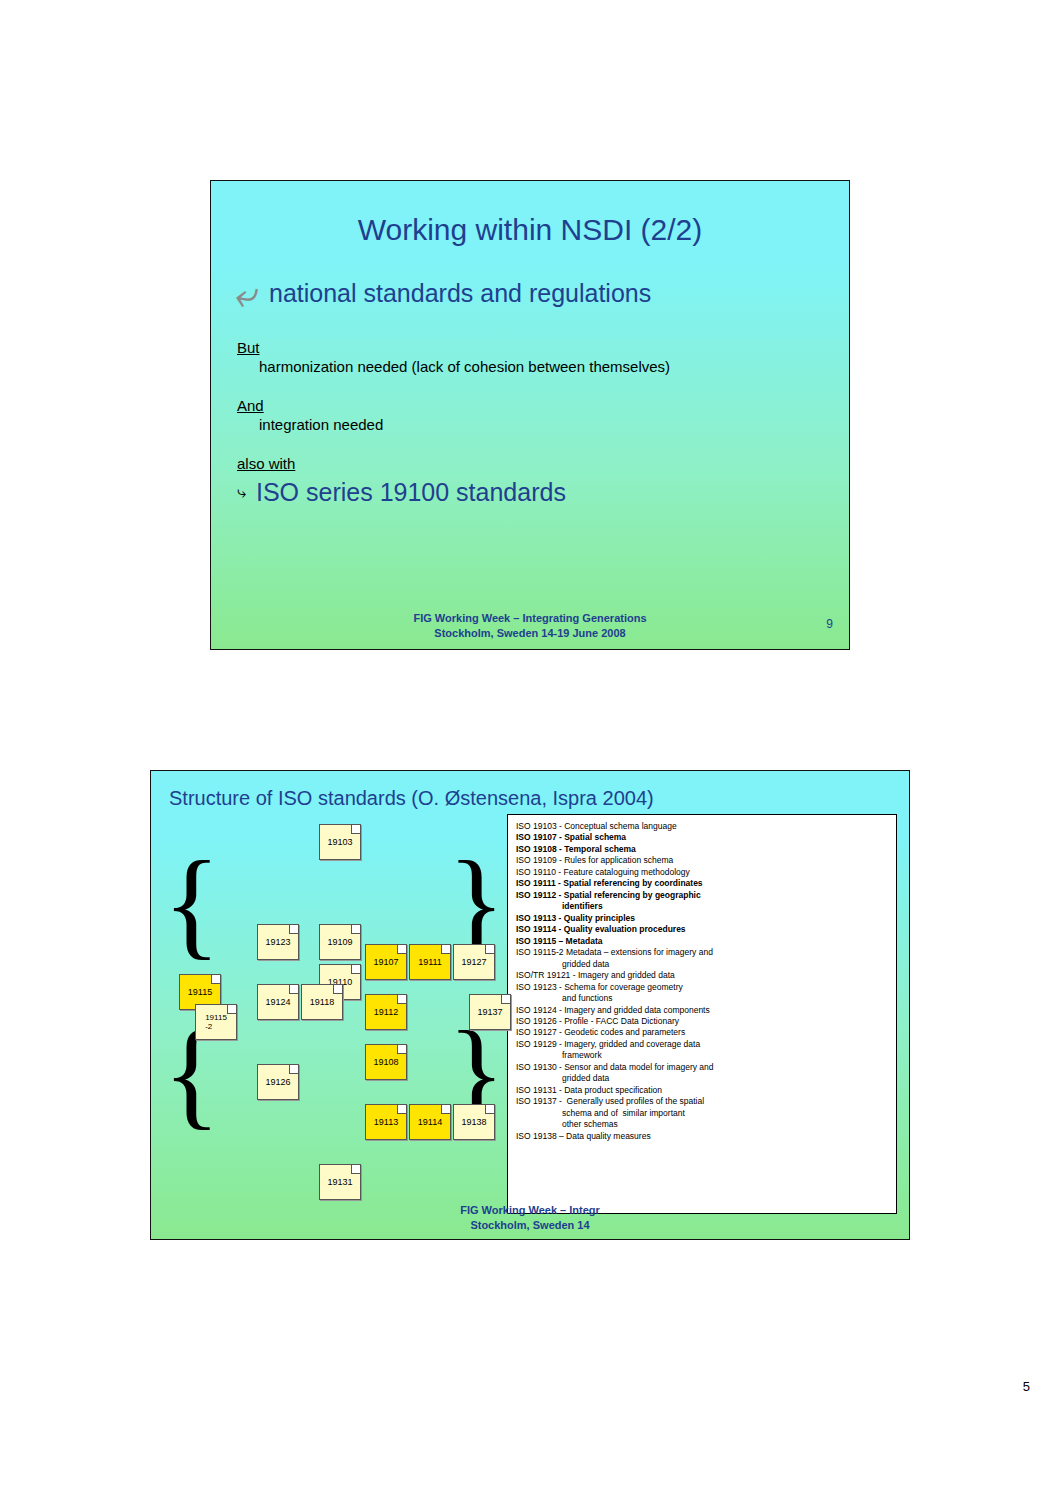Working within NSDI (2/2)
⤷ national standards and regulations
But
harmonization needed (lack of cohesion between themselves)
And
integration needed
also with
⤷ ISO series 19100 standards
FIG Working Week – Integrating Generations
Stockholm, Sweden 14-19 June 2008
9
Structure of ISO standards (O. Østensena, Ispra 2004)
{ } { }
19103
19123
19109
19110
19107
19111
19127
19124
19118
19115
19115
-2
19112
19137
19108
19126
19113
19114
19138
19131
ISO 19103 - Conceptual schema language
ISO 19107 - Spatial schema
ISO 19108 - Temporal schema
ISO 19109 - Rules for application schema
ISO 19110 - Feature cataloguing methodology
ISO 19111 - Spatial referencing by coordinates
ISO 19112 - Spatial referencing by geographic
identifiers
ISO 19113 - Quality principles
ISO 19114 - Quality evaluation procedures
ISO 19115 – Metadata
ISO 19115-2 Metadata – extensions for imagery and
gridded data
ISO/TR 19121 - Imagery and gridded data
ISO 19123 - Schema for coverage geometry
and functions
ISO 19124 - Imagery and gridded data components
ISO 19126 - Profile - FACC Data Dictionary
ISO 19127 - Geodetic codes and parameters
ISO 19129 - Imagery, gridded and coverage data
framework
ISO 19130 - Sensor and data model for imagery and
gridded data
ISO 19131 - Data product specification
ISO 19137 - Generally used profiles of the spatial
schema and of similar important
other schemas
ISO 19138 – Data quality measures
FIG Working Week – Integr
Stockholm, Sweden 14
5